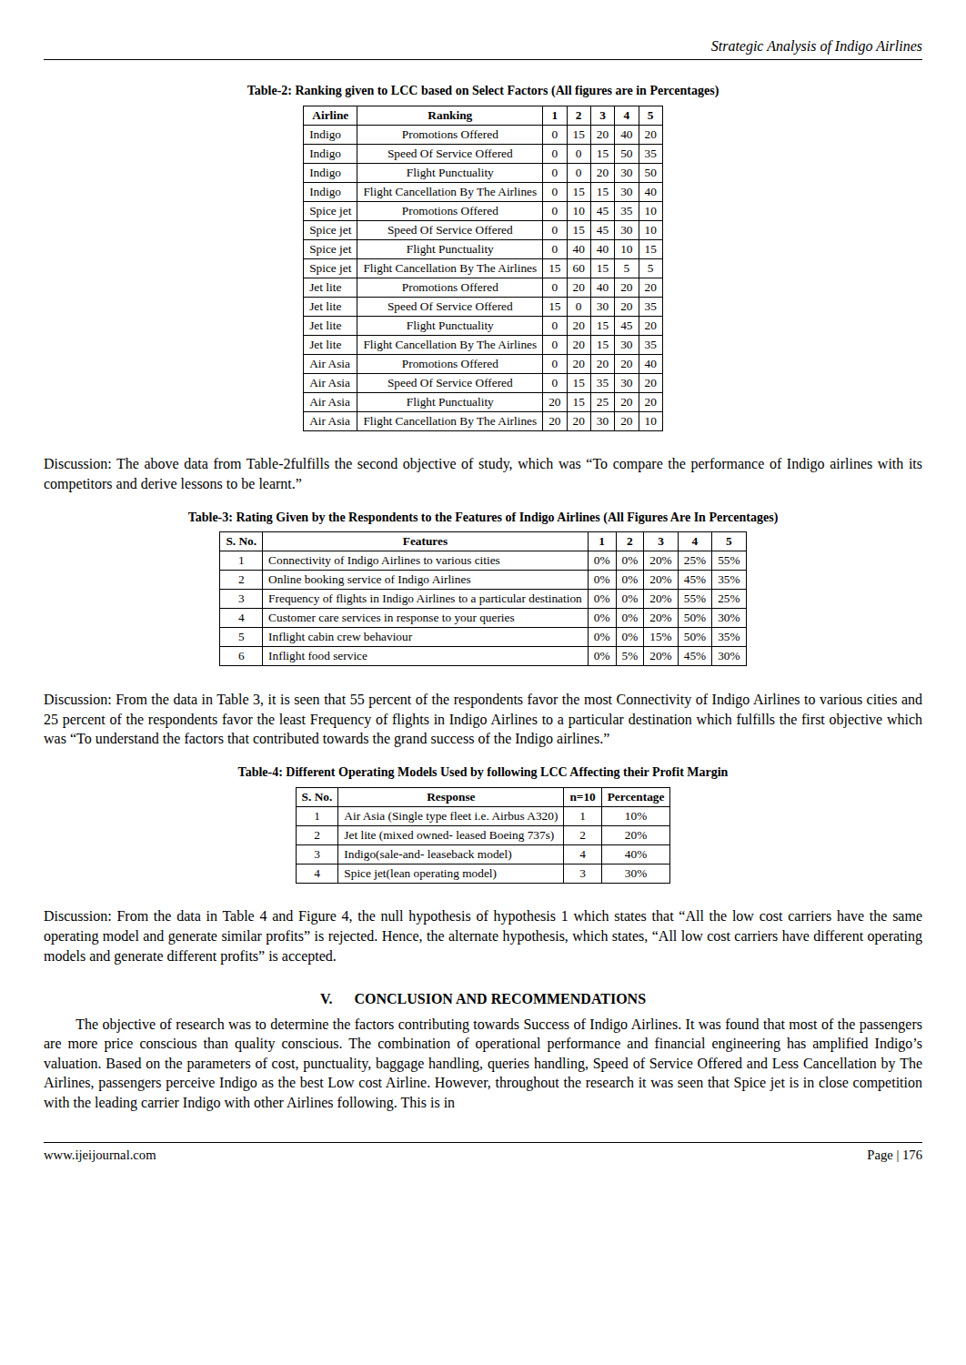Strategic Analysis of Indigo Airlines
Table-2: Ranking given to LCC based on Select Factors (All figures are in Percentages)
| Airline | Ranking | 1 | 2 | 3 | 4 | 5 |
| --- | --- | --- | --- | --- | --- | --- |
| Indigo | Promotions Offered | 0 | 15 | 20 | 40 | 20 |
| Indigo | Speed Of Service Offered | 0 | 0 | 15 | 50 | 35 |
| Indigo | Flight Punctuality | 0 | 0 | 20 | 30 | 50 |
| Indigo | Flight Cancellation By The Airlines | 0 | 15 | 15 | 30 | 40 |
| Spice jet | Promotions Offered | 0 | 10 | 45 | 35 | 10 |
| Spice jet | Speed Of Service Offered | 0 | 15 | 45 | 30 | 10 |
| Spice jet | Flight Punctuality | 0 | 40 | 40 | 10 | 15 |
| Spice jet | Flight Cancellation By The Airlines | 15 | 60 | 15 | 5 | 5 |
| Jet lite | Promotions Offered | 0 | 20 | 40 | 20 | 20 |
| Jet lite | Speed Of Service Offered | 15 | 0 | 30 | 20 | 35 |
| Jet lite | Flight Punctuality | 0 | 20 | 15 | 45 | 20 |
| Jet lite | Flight Cancellation By The Airlines | 0 | 20 | 15 | 30 | 35 |
| Air Asia | Promotions Offered | 0 | 20 | 20 | 20 | 40 |
| Air Asia | Speed Of Service Offered | 0 | 15 | 35 | 30 | 20 |
| Air Asia | Flight Punctuality | 20 | 15 | 25 | 20 | 20 |
| Air Asia | Flight Cancellation By The Airlines | 20 | 20 | 30 | 20 | 10 |
Discussion: The above data from Table-2fulfills the second objective of study, which was “To compare the performance of Indigo airlines with its competitors and derive lessons to be learnt.”
Table-3: Rating Given by the Respondents to the Features of Indigo Airlines (All Figures Are In Percentages)
| S. No. | Features | 1 | 2 | 3 | 4 | 5 |
| --- | --- | --- | --- | --- | --- | --- |
| 1 | Connectivity of Indigo Airlines to various cities | 0% | 0% | 20% | 25% | 55% |
| 2 | Online booking service of Indigo Airlines | 0% | 0% | 20% | 45% | 35% |
| 3 | Frequency of flights in Indigo Airlines to a particular destination | 0% | 0% | 20% | 55% | 25% |
| 4 | Customer care services in response to your queries | 0% | 0% | 20% | 50% | 30% |
| 5 | Inflight cabin crew behaviour | 0% | 0% | 15% | 50% | 35% |
| 6 | Inflight food service | 0% | 5% | 20% | 45% | 30% |
Discussion: From the data in Table 3, it is seen that 55 percent of the respondents favor the most Connectivity of Indigo Airlines to various cities and 25 percent of the respondents favor the least Frequency of flights in Indigo Airlines to a particular destination which fulfills the first objective which was “To understand the factors that contributed towards the grand success of the Indigo airlines.”
Table-4: Different Operating Models Used by following LCC Affecting their Profit Margin
| S. No. | Response | n=10 | Percentage |
| --- | --- | --- | --- |
| 1 | Air Asia (Single type fleet i.e. Airbus A320) | 1 | 10% |
| 2 | Jet lite (mixed owned- leased Boeing 737s) | 2 | 20% |
| 3 | Indigo(sale-and- leaseback model) | 4 | 40% |
| 4 | Spice jet(lean operating model) | 3 | 30% |
Discussion: From the data in Table 4 and Figure 4, the null hypothesis of hypothesis 1 which states that “All the low cost carriers have the same operating model and generate similar profits” is rejected. Hence, the alternate hypothesis, which states, “All low cost carriers have different operating models and generate different profits” is accepted.
V. CONCLUSION AND RECOMMENDATIONS
The objective of research was to determine the factors contributing towards Success of Indigo Airlines. It was found that most of the passengers are more price conscious than quality conscious. The combination of operational performance and financial engineering has amplified Indigo’s valuation. Based on the parameters of cost, punctuality, baggage handling, queries handling, Speed of Service Offered and Less Cancellation by The Airlines, passengers perceive Indigo as the best Low cost Airline. However, throughout the research it was seen that Spice jet is in close competition with the leading carrier Indigo with other Airlines following. This is in
www.ijeijournal.com Page | 176